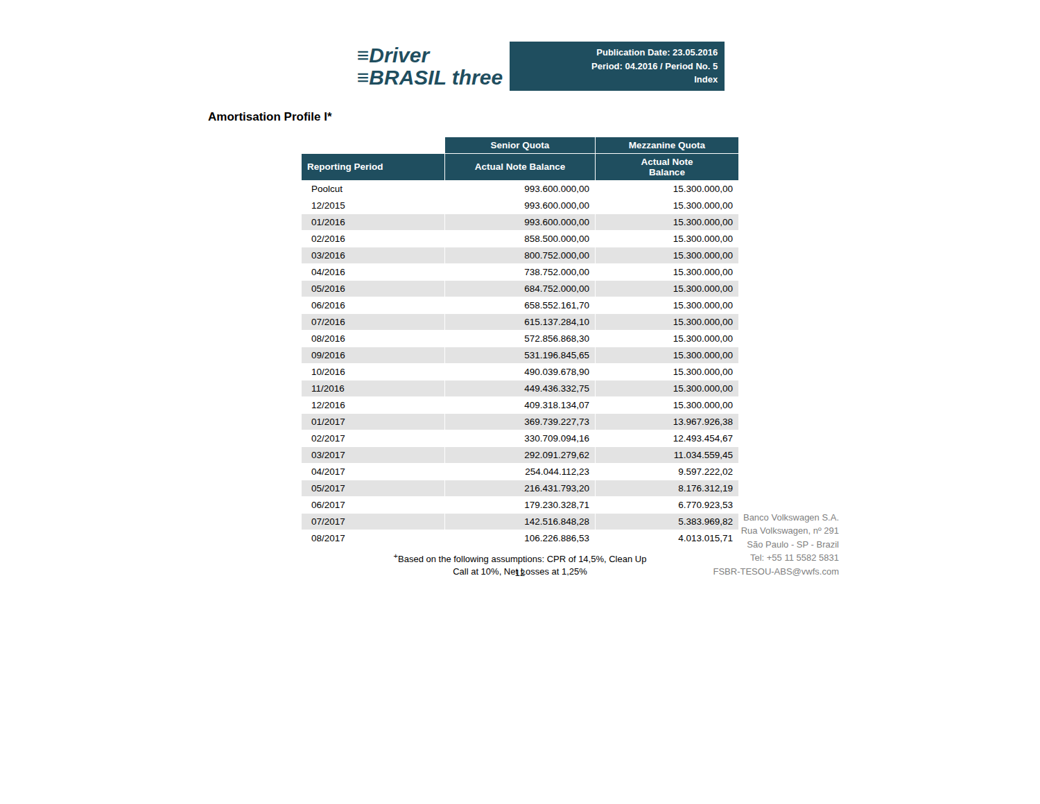≡Driver
≡BRASIL three
Publication Date: 23.05.2016
Period: 04.2016 / Period No. 5
Index
Amortisation Profile I*
| | Senior Quota | Mezzanine Quota |
| --- | --- | --- |
| Reporting Period | Actual Note Balance | Actual Note Balance |
| Poolcut | 993.600.000,00 | 15.300.000,00 |
| 12/2015 | 993.600.000,00 | 15.300.000,00 |
| 01/2016 | 993.600.000,00 | 15.300.000,00 |
| 02/2016 | 858.500.000,00 | 15.300.000,00 |
| 03/2016 | 800.752.000,00 | 15.300.000,00 |
| 04/2016 | 738.752.000,00 | 15.300.000,00 |
| 05/2016 | 684.752.000,00 | 15.300.000,00 |
| 06/2016 | 658.552.161,70 | 15.300.000,00 |
| 07/2016 | 615.137.284,10 | 15.300.000,00 |
| 08/2016 | 572.856.868,30 | 15.300.000,00 |
| 09/2016 | 531.196.845,65 | 15.300.000,00 |
| 10/2016 | 490.039.678,90 | 15.300.000,00 |
| 11/2016 | 449.436.332,75 | 15.300.000,00 |
| 12/2016 | 409.318.134,07 | 15.300.000,00 |
| 01/2017 | 369.739.227,73 | 13.967.926,38 |
| 02/2017 | 330.709.094,16 | 12.493.454,67 |
| 03/2017 | 292.091.279,62 | 11.034.559,45 |
| 04/2017 | 254.044.112,23 | 9.597.222,02 |
| 05/2017 | 216.431.793,20 | 8.176.312,19 |
| 06/2017 | 179.230.328,71 | 6.770.923,53 |
| 07/2017 | 142.516.848,28 | 5.383.969,82 |
| 08/2017 | 106.226.886,53 | 4.013.015,71 |
+Based on the following assumptions: CPR of 14,5%, Clean Up
Call at 10%, Net Losses at 1,25%
Banco Volkswagen S.A.
Rua Volkswagen, nº 291
São Paulo - SP - Brazil
Tel: +55 11 5582 5831
FSBR-TESOU-ABS@vwfs.com
12